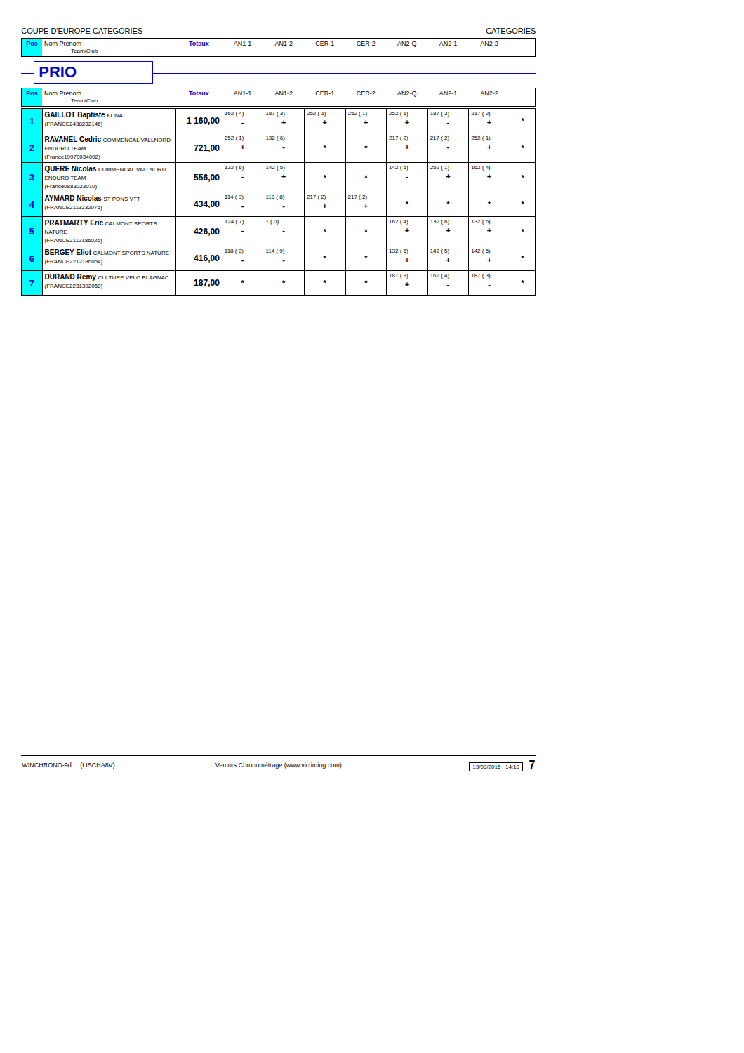COUPE D'EUROPE CATEGORIES CATEGORIES
| Pos | Nom Prénom Team/Club | Totaux | AN1-1 | AN1-2 | CER-1 | CER-2 | AN2-Q | AN2-1 | AN2-2 | |
PRIO
| Pos | Nom Prénom Team/Club | Totaux | AN1-1 | AN1-2 | CER-1 | CER-2 | AN2-Q | AN2-1 | AN2-2 | |
| 1 | GAILLOT Baptiste KONA (FRANCE2438232146) | 1 160,00 | 162 ( 4) - | 187 ( 3) + | 252 ( 1) + | 252 ( 1) + | 252 ( 1) + | 187 ( 3) - | 217 ( 2) + | * |
| 2 | RAVANEL Cedric COMMENCAL VALLNORD ENDURO TEAM (France19970034092) | 721,00 | 252 ( 1) + | 132 ( 6) - | * | * | 217 ( 2) + | 217 ( 2) - | 252 ( 1) + | * |
| 3 | QUERE Nicolas COMMENCAL VALLNORD ENDURO TEAM (France0883023010) | 556,00 | 132 ( 6) - | 142 ( 5) + | * | * | 142 ( 5) - | 252 ( 1) + | 162 ( 4) + | * |
| 4 | AYMARD Nicolas ST PONS VTT (FRANCE2113232075) | 434,00 | 114 ( 9) - | 118 ( 8) - | 217 ( 2) + | 217 ( 2) + | * | * | * | * |
| 5 | PRATMARTY Eric CALMONT SPORTS NATURE (FRANCE2112186026) | 426,00 | 124 ( 7) - | 1 ( 0) - | * | * | 162 ( 4) + | 132 ( 6) + | 132 ( 6) + | * |
| 6 | BERGEY Eliot CALMONT SPORTS NATURE (FRANCE2212186054) | 416,00 | 118 ( 8) - | 114 ( 9) - | * | * | 132 ( 6) + | 142 ( 5) + | 142 ( 5) + | * |
| 7 | DURAND Remy CULTURE VELO BLAGNAC (FRANCE2231302058) | 187,00 | * | * | * | * | 187 ( 3) + | 162 ( 4) - | 187 ( 3) - | * |
| WINCHRONO-9d (LISCHA8V) | Vercors Chronométrage (www.victiming.com) | 13/09/2015 14:10 7 |